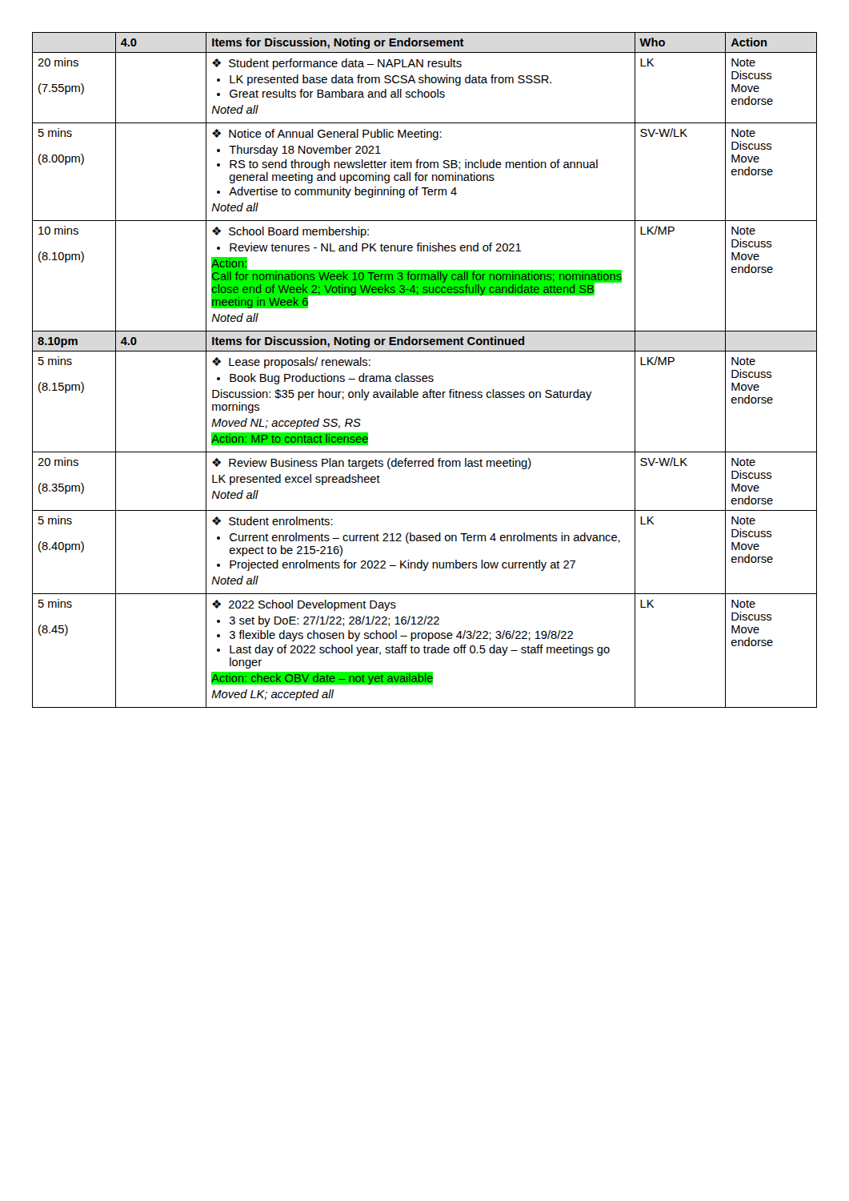| | 4.0 | Items for Discussion, Noting or Endorsement | Who | Action |
| 20 mins (7.55pm) | | Student performance data – NAPLAN results LK presented base data from SCSA showing data from SSSR. Great results for Bambara and all schools Noted all | LK | Note Discuss Move endorse |
| 5 mins (8.00pm) | | Notice of Annual General Public Meeting: Thursday 18 November 2021 RS to send through newsletter item from SB; include mention of annual general meeting and upcoming call for nominations Advertise to community beginning of Term 4 Noted all | SV-W/LK | Note Discuss Move endorse |
| 10 mins (8.10pm) | | School Board membership: Review tenures - NL and PK tenure finishes end of 2021 Action: Call for nominations Week 10 Term 3 formally call for nominations; nominations close end of Week 2; Voting Weeks 3-4; successfully candidate attend SB meeting in Week 6 Noted all | LK/MP | Note Discuss Move endorse |
| 8.10pm | 4.0 | Items for Discussion, Noting or Endorsement Continued | | |
| 5 mins (8.15pm) | | Lease proposals/ renewals: Book Bug Productions – drama classes Discussion: $35 per hour; only available after fitness classes on Saturday mornings Moved NL; accepted SS, RS Action: MP to contact licensee | LK/MP | Note Discuss Move endorse |
| 20 mins (8.35pm) | | Review Business Plan targets (deferred from last meeting) LK presented excel spreadsheet Noted all | SV-W/LK | Note Discuss Move endorse |
| 5 mins (8.40pm) | | Student enrolments: Current enrolments – current 212 (based on Term 4 enrolments in advance, expect to be 215-216) Projected enrolments for 2022 – Kindy numbers low currently at 27 Noted all | LK | Note Discuss Move endorse |
| 5 mins (8.45) | | 2022 School Development Days 3 set by DoE: 27/1/22; 28/1/22; 16/12/22 3 flexible days chosen by school – propose 4/3/22; 3/6/22; 19/8/22 Last day of 2022 school year, staff to trade off 0.5 day – staff meetings go longer Action: check OBV date – not yet available Moved LK; accepted all | LK | Note Discuss Move endorse |